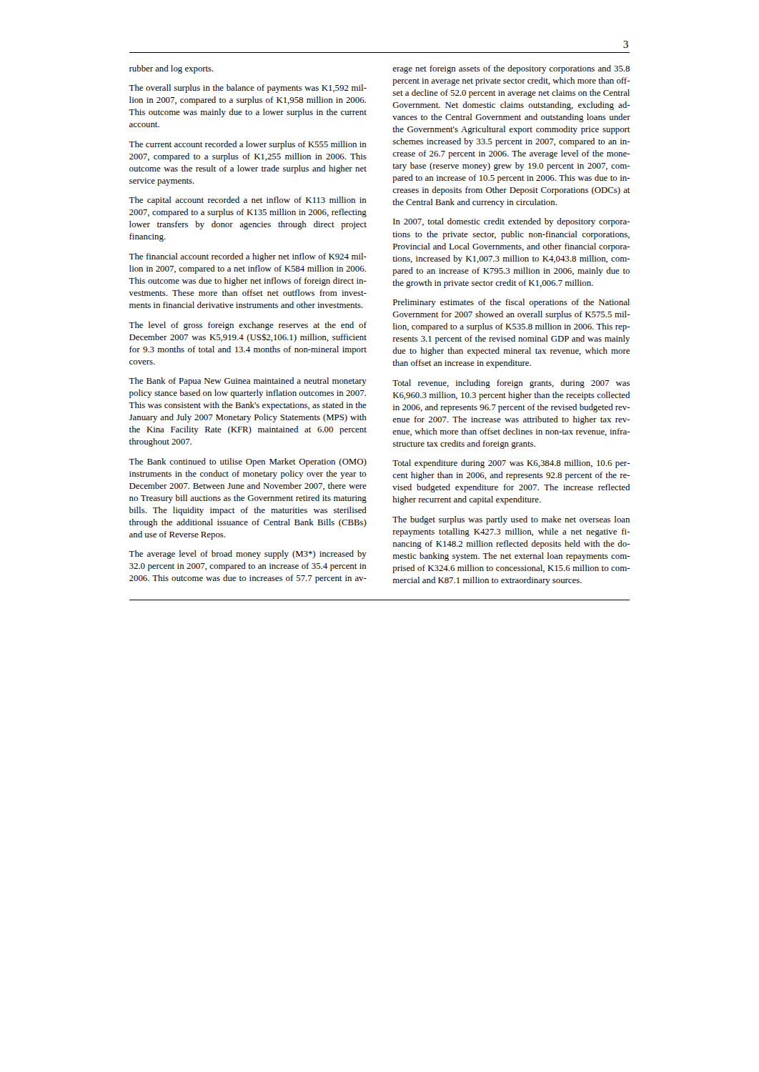3
rubber and log exports.
The overall surplus in the balance of payments was K1,592 million in 2007, compared to a surplus of K1,958 million in 2006. This outcome was mainly due to a lower surplus in the current account.
The current account recorded a lower surplus of K555 million in 2007, compared to a surplus of K1,255 million in 2006. This outcome was the result of a lower trade surplus and higher net service payments.
The capital account recorded a net inflow of K113 million in 2007, compared to a surplus of K135 million in 2006, reflecting lower transfers by donor agencies through direct project financing.
The financial account recorded a higher net inflow of K924 million in 2007, compared to a net inflow of K584 million in 2006. This outcome was due to higher net inflows of foreign direct investments. These more than offset net outflows from investments in financial derivative instruments and other investments.
The level of gross foreign exchange reserves at the end of December 2007 was K5,919.4 (US$2,106.1) million, sufficient for 9.3 months of total and 13.4 months of non-mineral import covers.
The Bank of Papua New Guinea maintained a neutral monetary policy stance based on low quarterly inflation outcomes in 2007. This was consistent with the Bank's expectations, as stated in the January and July 2007 Monetary Policy Statements (MPS) with the Kina Facility Rate (KFR) maintained at 6.00 percent throughout 2007.
The Bank continued to utilise Open Market Operation (OMO) instruments in the conduct of monetary policy over the year to December 2007. Between June and November 2007, there were no Treasury bill auctions as the Government retired its maturing bills. The liquidity impact of the maturities was sterilised through the additional issuance of Central Bank Bills (CBBs) and use of Reverse Repos.
The average level of broad money supply (M3*) increased by 32.0 percent in 2007, compared to an increase of 35.4 percent in 2006. This outcome was due to increases of 57.7 percent in average net foreign assets of the depository corporations and 35.8 percent in average net private sector credit, which more than offset a decline of 52.0 percent in average net claims on the Central Government. Net domestic claims outstanding, excluding advances to the Central Government and outstanding loans under the Government's Agricultural export commodity price support schemes increased by 33.5 percent in 2007, compared to an increase of 26.7 percent in 2006. The average level of the monetary base (reserve money) grew by 19.0 percent in 2007, compared to an increase of 10.5 percent in 2006. This was due to increases in deposits from Other Deposit Corporations (ODCs) at the Central Bank and currency in circulation.
In 2007, total domestic credit extended by depository corporations to the private sector, public non-financial corporations, Provincial and Local Governments, and other financial corporations, increased by K1,007.3 million to K4,043.8 million, compared to an increase of K795.3 million in 2006, mainly due to the growth in private sector credit of K1,006.7 million.
Preliminary estimates of the fiscal operations of the National Government for 2007 showed an overall surplus of K575.5 million, compared to a surplus of K535.8 million in 2006. This represents 3.1 percent of the revised nominal GDP and was mainly due to higher than expected mineral tax revenue, which more than offset an increase in expenditure.
Total revenue, including foreign grants, during 2007 was K6,960.3 million, 10.3 percent higher than the receipts collected in 2006, and represents 96.7 percent of the revised budgeted revenue for 2007. The increase was attributed to higher tax revenue, which more than offset declines in non-tax revenue, infrastructure tax credits and foreign grants.
Total expenditure during 2007 was K6,384.8 million, 10.6 percent higher than in 2006, and represents 92.8 percent of the revised budgeted expenditure for 2007. The increase reflected higher recurrent and capital expenditure.
The budget surplus was partly used to make net overseas loan repayments totalling K427.3 million, while a net negative financing of K148.2 million reflected deposits held with the domestic banking system. The net external loan repayments comprised of K324.6 million to concessional, K15.6 million to commercial and K87.1 million to extraordinary sources.